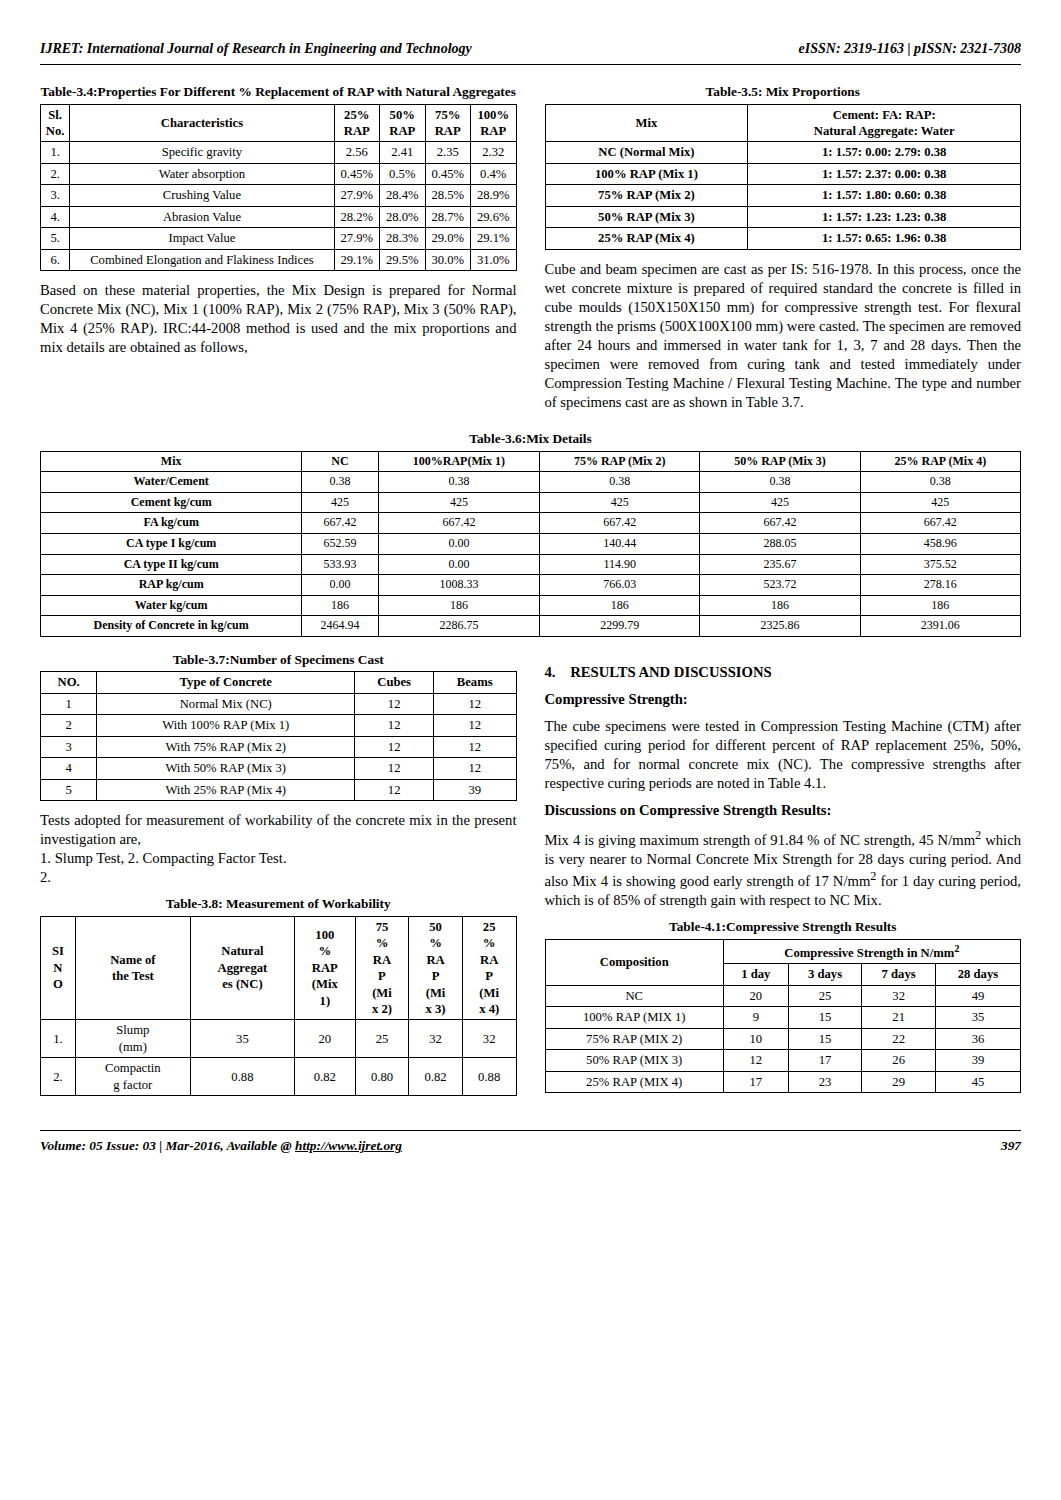IJRET: International Journal of Research in Engineering and Technology eISSN: 2319-1163 | pISSN: 2321-7308
Table-3.4:Properties For Different % Replacement of RAP with Natural Aggregates
| Sl. No. | Characteristics | 25% RAP | 50% RAP | 75% RAP | 100% RAP |
| --- | --- | --- | --- | --- | --- |
| 1. | Specific gravity | 2.56 | 2.41 | 2.35 | 2.32 |
| 2. | Water absorption | 0.45% | 0.5% | 0.45% | 0.4% |
| 3. | Crushing Value | 27.9% | 28.4% | 28.5% | 28.9% |
| 4. | Abrasion Value | 28.2% | 28.0% | 28.7% | 29.6% |
| 5. | Impact Value | 27.9% | 28.3% | 29.0% | 29.1% |
| 6. | Combined Elongation and Flakiness Indices | 29.1% | 29.5% | 30.0% | 31.0% |
Based on these material properties, the Mix Design is prepared for Normal Concrete Mix (NC), Mix 1 (100% RAP), Mix 2 (75% RAP), Mix 3 (50% RAP), Mix 4 (25% RAP). IRC:44-2008 method is used and the mix proportions and mix details are obtained as follows,
Table-3.5: Mix Proportions
| Mix | Cement: FA: RAP: Natural Aggregate: Water |
| --- | --- |
| NC (Normal Mix) | 1: 1.57: 0.00: 2.79: 0.38 |
| 100% RAP (Mix 1) | 1: 1.57: 2.37: 0.00: 0.38 |
| 75% RAP (Mix 2) | 1: 1.57: 1.80: 0.60: 0.38 |
| 50% RAP (Mix 3) | 1: 1.57: 1.23: 1.23: 0.38 |
| 25% RAP (Mix 4) | 1: 1.57: 0.65: 1.96: 0.38 |
Cube and beam specimen are cast as per IS: 516-1978. In this process, once the wet concrete mixture is prepared of required standard the concrete is filled in cube moulds (150X150X150 mm) for compressive strength test. For flexural strength the prisms (500X100X100 mm) were casted. The specimen are removed after 24 hours and immersed in water tank for 1, 3, 7 and 28 days. Then the specimen were removed from curing tank and tested immediately under Compression Testing Machine / Flexural Testing Machine. The type and number of specimens cast are as shown in Table 3.7.
Table-3.6:Mix Details
| Mix | NC | 100%RAP(Mix 1) | 75% RAP (Mix 2) | 50% RAP (Mix 3) | 25% RAP (Mix 4) |
| --- | --- | --- | --- | --- | --- |
| Water/Cement | 0.38 | 0.38 | 0.38 | 0.38 | 0.38 |
| Cement kg/cum | 425 | 425 | 425 | 425 | 425 |
| FA kg/cum | 667.42 | 667.42 | 667.42 | 667.42 | 667.42 |
| CA type I kg/cum | 652.59 | 0.00 | 140.44 | 288.05 | 458.96 |
| CA type II kg/cum | 533.93 | 0.00 | 114.90 | 235.67 | 375.52 |
| RAP kg/cum | 0.00 | 1008.33 | 766.03 | 523.72 | 278.16 |
| Water kg/cum | 186 | 186 | 186 | 186 | 186 |
| Density of Concrete in kg/cum | 2464.94 | 2286.75 | 2299.79 | 2325.86 | 2391.06 |
Table-3.7:Number of Specimens Cast
| NO. | Type of Concrete | Cubes | Beams |
| --- | --- | --- | --- |
| 1 | Normal Mix (NC) | 12 | 12 |
| 2 | With 100% RAP (Mix 1) | 12 | 12 |
| 3 | With 75% RAP (Mix 2) | 12 | 12 |
| 4 | With 50% RAP (Mix 3) | 12 | 12 |
| 5 | With 25% RAP (Mix 4) | 12 | 39 |
Tests adopted for measurement of workability of the concrete mix in the present investigation are,
1. Slump Test, 2. Compacting Factor Test.
2.
Table-3.8: Measurement of Workability
| SI N O | Name of the Test | Natural Aggregat es (NC) | 100 % RAP (Mix 1) | 75 % RA P (Mi x 2) | 50 % RA P (Mi x 3) | 25 % RA P (Mi x 4) |
| --- | --- | --- | --- | --- | --- | --- |
| 1. | Slump (mm) | 35 | 20 | 25 | 32 | 32 |
| 2. | Compactin g factor | 0.88 | 0.82 | 0.80 | 0.82 | 0.88 |
4. RESULTS AND DISCUSSIONS
Compressive Strength:
The cube specimens were tested in Compression Testing Machine (CTM) after specified curing period for different percent of RAP replacement 25%, 50%, 75%, and for normal concrete mix (NC). The compressive strengths after respective curing periods are noted in Table 4.1.
Discussions on Compressive Strength Results:
Mix 4 is giving maximum strength of 91.84 % of NC strength, 45 N/mm2 which is very nearer to Normal Concrete Mix Strength for 28 days curing period. And also Mix 4 is showing good early strength of 17 N/mm2 for 1 day curing period, which is of 85% of strength gain with respect to NC Mix.
Table-4.1:Compressive Strength Results
| Composition | Compressive Strength in N/mm 2 |
| --- | --- |
| 1 day | 3 days | 7 days | 28 days |
| NC | 20 | 25 | 32 | 49 |
| 100% RAP (MIX 1) | 9 | 15 | 21 | 35 |
| 75% RAP (MIX 2) | 10 | 15 | 22 | 36 |
| 50% RAP (MIX 3) | 12 | 17 | 26 | 39 |
| 25% RAP (MIX 4) | 17 | 23 | 29 | 45 |
Volume: 05 Issue: 03 | Mar-2016, Available @ http://www.ijret.org 397